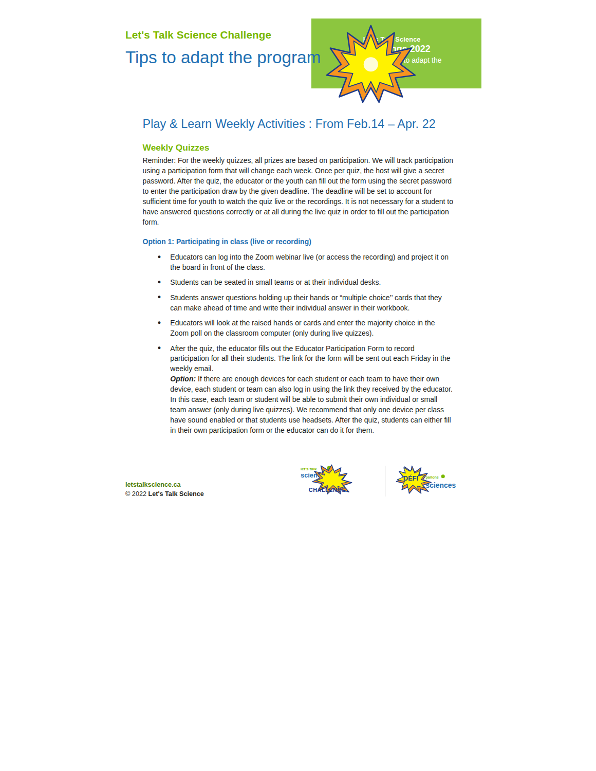Let's Talk Science
Challenge 2022
Tips on how to adapt the
program
Let's Talk Science Challenge
Tips to adapt the program
Play & Learn Weekly Activities : From Feb.14 – Apr. 22
Weekly Quizzes
Reminder: For the weekly quizzes, all prizes are based on participation. We will track participation using a participation form that will change each week. Once per quiz, the host will give a secret password. After the quiz, the educator or the youth can fill out the form using the secret password to enter the participation draw by the given deadline. The deadline will be set to account for sufficient time for youth to watch the quiz live or the recordings. It is not necessary for a student to have answered questions correctly or at all during the live quiz in order to fill out the participation form.
Option 1: Participating in class (live or recording)
Educators can log into the Zoom webinar live (or access the recording) and project it on the board in front of the class.
Students can be seated in small teams or at their individual desks.
Students answer questions holding up their hands or “multiple choice’’ cards that they can make ahead of time and write their individual answer in their workbook.
Educators will look at the raised hands or cards and enter the majority choice in the Zoom poll on the classroom computer (only during live quizzes).
After the quiz, the educator fills out the Educator Participation Form to record participation for all their students. The link for the form will be sent out each Friday in the weekly email.
Option: If there are enough devices for each student or each team to have their own device, each student or team can also log in using the link they received by the educator. In this case, each team or student will be able to submit their own individual or small team answer (only during live quizzes). We recommend that only one device per class have sound enabled or that students use headsets. After the quiz, students can either fill in their own participation form or the educator can do it for them.
letstalkscience.ca
© 2022 Let's Talk Science
let's talk science CHALLENGE
DÉFI parlons sciences